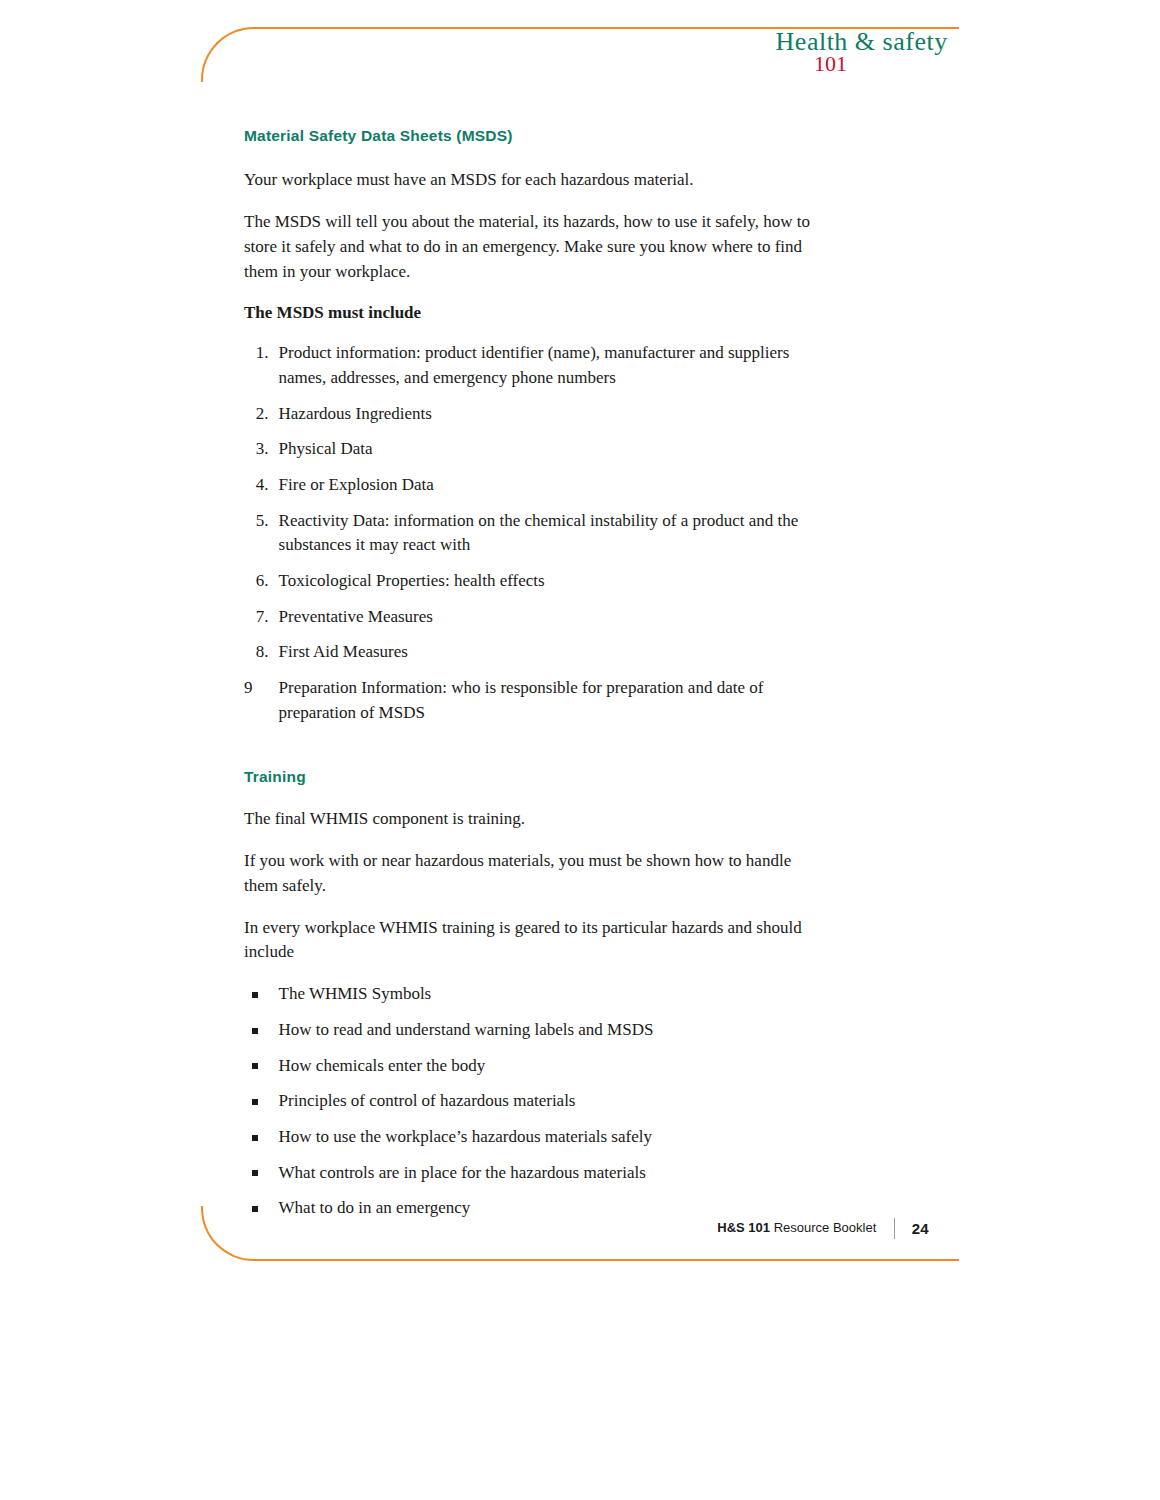Health & safety
101
Material Safety Data Sheets (MSDS)
Your workplace must have an MSDS for each hazardous material.
The MSDS will tell you about the material, its hazards, how to use it safely, how to store it safely and what to do in an emergency. Make sure you know where to find them in your workplace.
The MSDS must include
Product information: product identifier (name), manufacturer and suppliers names, addresses, and emergency phone numbers
Hazardous Ingredients
Physical Data
Fire or Explosion Data
Reactivity Data: information on the chemical instability of a product and the substances it may react with
Toxicological Properties: health effects
Preventative Measures
First Aid Measures
Preparation Information: who is responsible for preparation and date of preparation of MSDS
Training
The final WHMIS component is training.
If you work with or near hazardous materials, you must be shown how to handle them safely.
In every workplace WHMIS training is geared to its particular hazards and should include
The WHMIS Symbols
How to read and understand warning labels and MSDS
How chemicals enter the body
Principles of control of hazardous materials
How to use the workplace’s hazardous materials safely
What controls are in place for the hazardous materials
What to do in an emergency
H&S 101 Resource Booklet
24